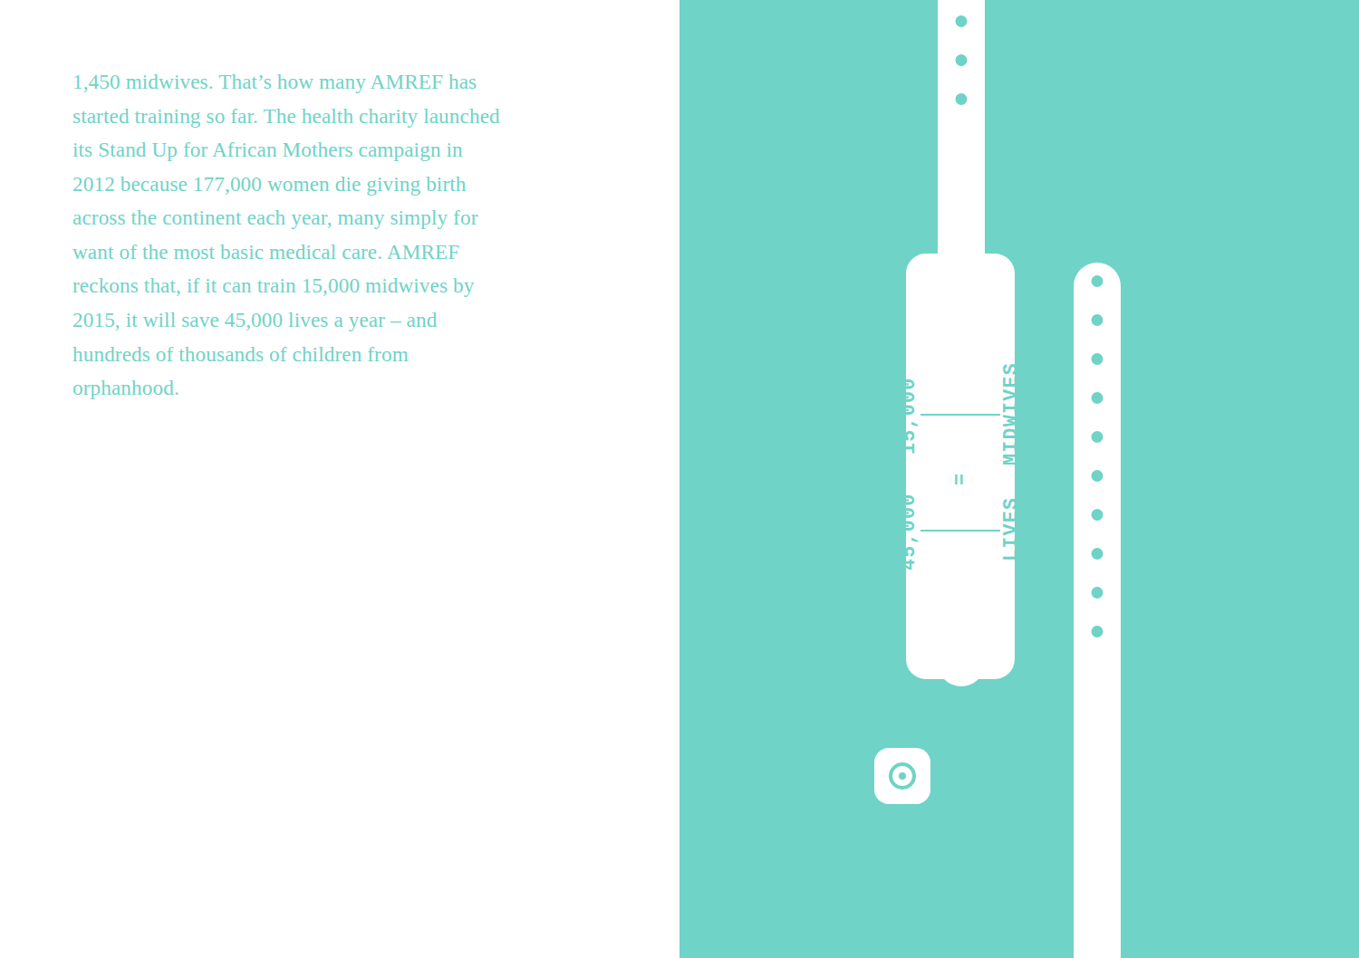1,450 midwives. That’s how many AMREF has started training so far. The health charity launched its Stand Up for African Mothers campaign in 2012 because 177,000 women die giving birth across the continent each year, many simply for want of the most basic medical care. AMREF reckons that, if it can train 15,000 midwives by 2015, it will save 45,000 lives a year – and hundreds of thousands of children from orphanhood.
45,000 LIVES = 15,000 MIDWIVES